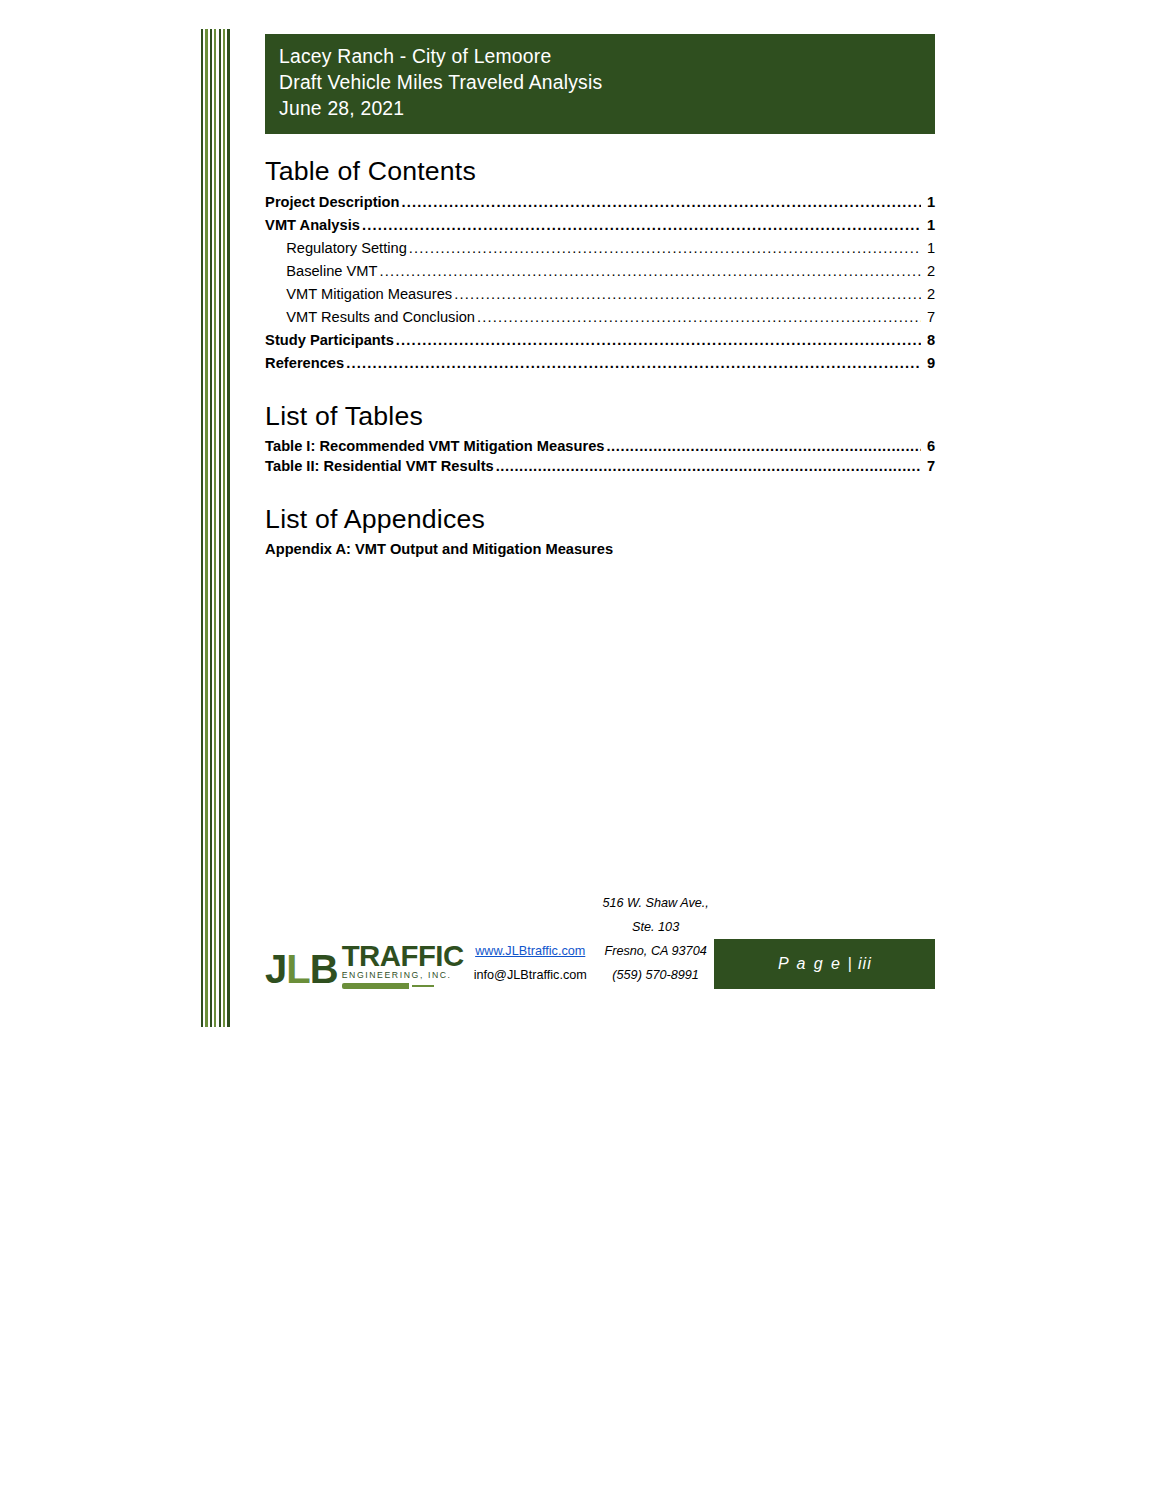Lacey Ranch - City of Lemoore
Draft Vehicle Miles Traveled Analysis
June 28, 2021
Table of Contents
Project Description .................................................................................................................................. 1
VMT Analysis .......................................................................................................................................... 1
Regulatory Setting ................................................................................................................................. 1
Baseline VMT ......................................................................................................................................... 2
VMT Mitigation Measures ....................................................................................................................... 2
VMT Results and Conclusion .................................................................................................................... 7
Study Participants ................................................................................................................................... 8
References ............................................................................................................................................. 9
List of Tables
Table I: Recommended VMT Mitigation Measures ............................................................................................. 6
Table II: Residential VMT Results ............................................................................................................. 7
List of Appendices
Appendix A: VMT Output and Mitigation Measures
JLB
TRAFFIC
ENGINEERING, INC.
www.JLBtraffic.com
info@JLBtraffic.com
516 W. Shaw Ave., Ste. 103
Fresno, CA 93704
(559) 570-8991
P a g e | iii